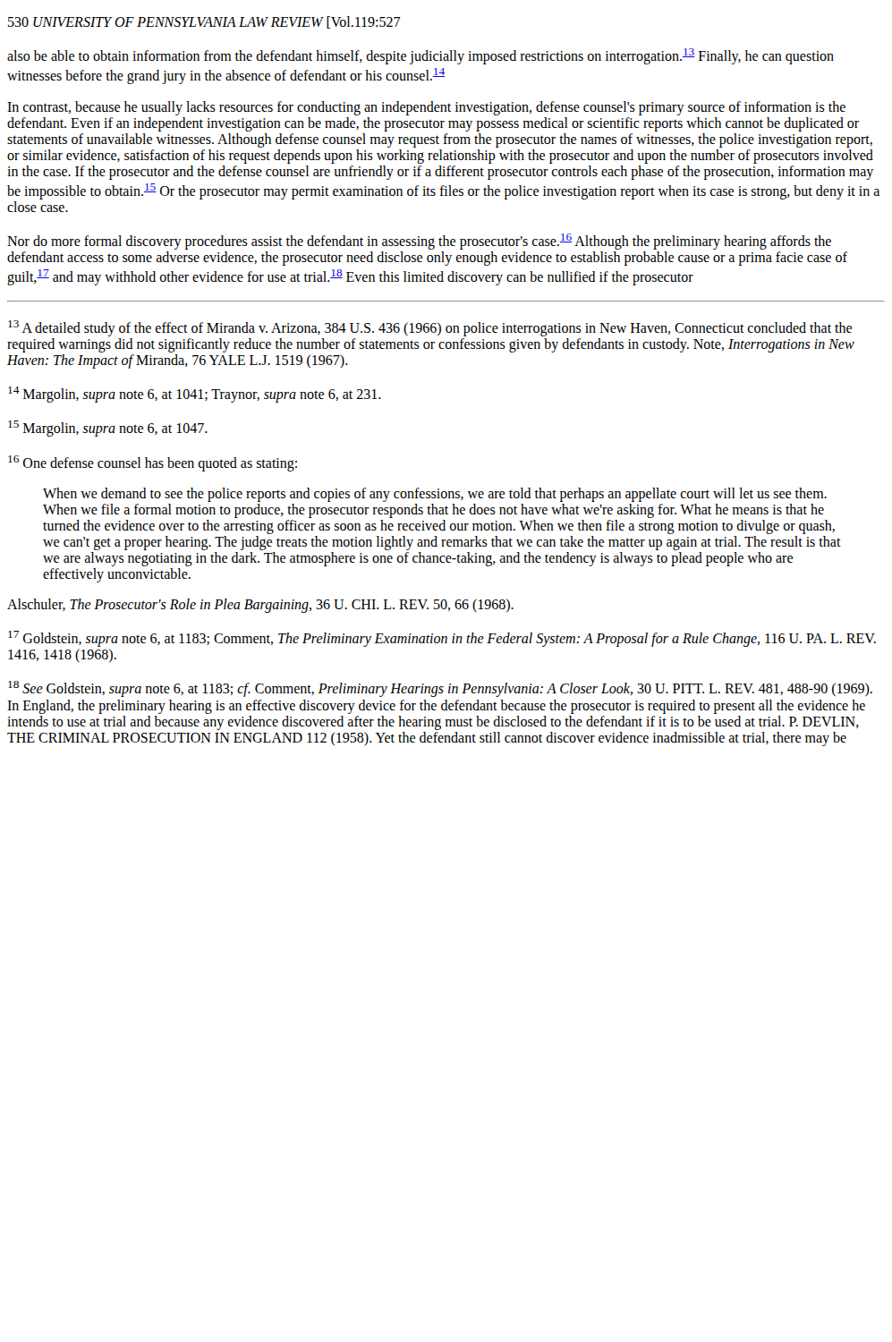530 UNIVERSITY OF PENNSYLVANIA LAW REVIEW [Vol.119:527
also be able to obtain information from the defendant himself, despite judicially imposed restrictions on interrogation.13 Finally, he can question witnesses before the grand jury in the absence of defendant or his counsel.14
In contrast, because he usually lacks resources for conducting an independent investigation, defense counsel's primary source of information is the defendant. Even if an independent investigation can be made, the prosecutor may possess medical or scientific reports which cannot be duplicated or statements of unavailable witnesses. Although defense counsel may request from the prosecutor the names of witnesses, the police investigation report, or similar evidence, satisfaction of his request depends upon his working relationship with the prosecutor and upon the number of prosecutors involved in the case. If the prosecutor and the defense counsel are unfriendly or if a different prosecutor controls each phase of the prosecution, information may be impossible to obtain.15 Or the prosecutor may permit examination of its files or the police investigation report when its case is strong, but deny it in a close case.
Nor do more formal discovery procedures assist the defendant in assessing the prosecutor's case.16 Although the preliminary hearing affords the defendant access to some adverse evidence, the prosecutor need disclose only enough evidence to establish probable cause or a prima facie case of guilt,17 and may withhold other evidence for use at trial.18 Even this limited discovery can be nullified if the prosecutor
13 A detailed study of the effect of Miranda v. Arizona, 384 U.S. 436 (1966) on police interrogations in New Haven, Connecticut concluded that the required warnings did not significantly reduce the number of statements or confessions given by defendants in custody. Note, Interrogations in New Haven: The Impact of Miranda, 76 YALE L.J. 1519 (1967).
14 Margolin, supra note 6, at 1041; Traynor, supra note 6, at 231.
15 Margolin, supra note 6, at 1047.
16 One defense counsel has been quoted as stating:
When we demand to see the police reports and copies of any confessions, we are told that perhaps an appellate court will let us see them. When we file a formal motion to produce, the prosecutor responds that he does not have what we're asking for. What he means is that he turned the evidence over to the arresting officer as soon as he received our motion. When we then file a strong motion to divulge or quash, we can't get a proper hearing. The judge treats the motion lightly and remarks that we can take the matter up again at trial. The result is that we are always negotiating in the dark. The atmosphere is one of chance-taking, and the tendency is always to plead people who are effectively unconvictable.
Alschuler, The Prosecutor's Role in Plea Bargaining, 36 U. CHI. L. REV. 50, 66 (1968).
17 Goldstein, supra note 6, at 1183; Comment, The Preliminary Examination in the Federal System: A Proposal for a Rule Change, 116 U. PA. L. REV. 1416, 1418 (1968).
18 See Goldstein, supra note 6, at 1183; cf. Comment, Preliminary Hearings in Pennsylvania: A Closer Look, 30 U. PITT. L. REV. 481, 488-90 (1969). In England, the preliminary hearing is an effective discovery device for the defendant because the prosecutor is required to present all the evidence he intends to use at trial and because any evidence discovered after the hearing must be disclosed to the defendant if it is to be used at trial. P. DEVLIN, THE CRIMINAL PROSECUTION IN ENGLAND 112 (1958). Yet the defendant still cannot discover evidence inadmissible at trial, there may be